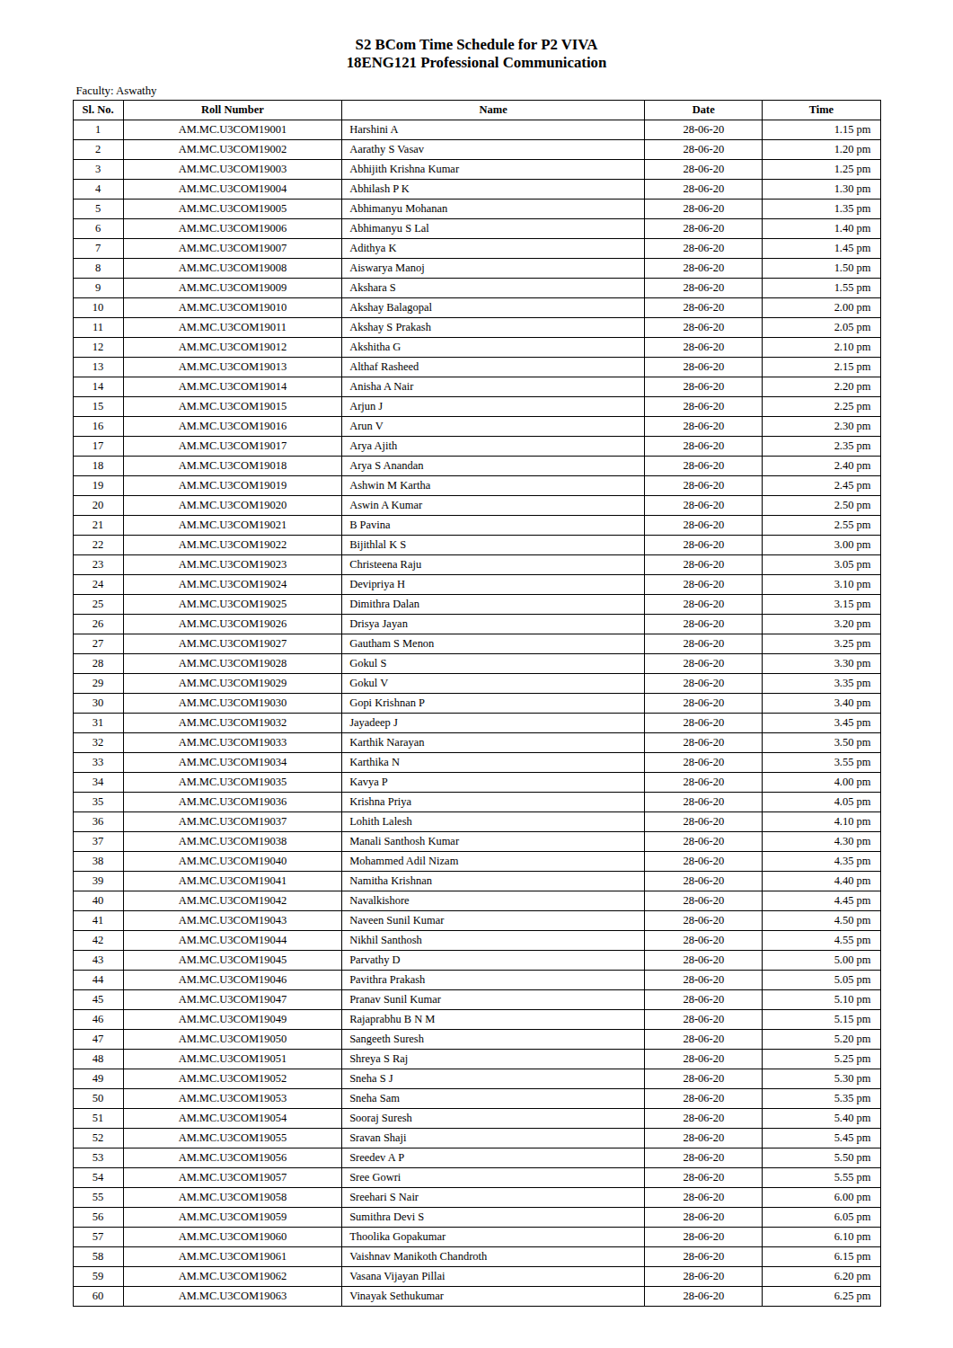S2 BCom Time Schedule for P2 VIVA
18ENG121 Professional Communication
Faculty: Aswathy
| Sl. No. | Roll Number | Name | Date | Time |
| --- | --- | --- | --- | --- |
| 1 | AM.MC.U3COM19001 | Harshini A | 28-06-20 | 1.15 pm |
| 2 | AM.MC.U3COM19002 | Aarathy S Vasav | 28-06-20 | 1.20 pm |
| 3 | AM.MC.U3COM19003 | Abhijith Krishna Kumar | 28-06-20 | 1.25 pm |
| 4 | AM.MC.U3COM19004 | Abhilash P K | 28-06-20 | 1.30 pm |
| 5 | AM.MC.U3COM19005 | Abhimanyu Mohanan | 28-06-20 | 1.35 pm |
| 6 | AM.MC.U3COM19006 | Abhimanyu S Lal | 28-06-20 | 1.40 pm |
| 7 | AM.MC.U3COM19007 | Adithya K | 28-06-20 | 1.45 pm |
| 8 | AM.MC.U3COM19008 | Aiswarya Manoj | 28-06-20 | 1.50 pm |
| 9 | AM.MC.U3COM19009 | Akshara S | 28-06-20 | 1.55 pm |
| 10 | AM.MC.U3COM19010 | Akshay Balagopal | 28-06-20 | 2.00 pm |
| 11 | AM.MC.U3COM19011 | Akshay S Prakash | 28-06-20 | 2.05 pm |
| 12 | AM.MC.U3COM19012 | Akshitha G | 28-06-20 | 2.10 pm |
| 13 | AM.MC.U3COM19013 | Althaf Rasheed | 28-06-20 | 2.15 pm |
| 14 | AM.MC.U3COM19014 | Anisha A Nair | 28-06-20 | 2.20 pm |
| 15 | AM.MC.U3COM19015 | Arjun J | 28-06-20 | 2.25 pm |
| 16 | AM.MC.U3COM19016 | Arun V | 28-06-20 | 2.30 pm |
| 17 | AM.MC.U3COM19017 | Arya Ajith | 28-06-20 | 2.35 pm |
| 18 | AM.MC.U3COM19018 | Arya S Anandan | 28-06-20 | 2.40 pm |
| 19 | AM.MC.U3COM19019 | Ashwin M Kartha | 28-06-20 | 2.45 pm |
| 20 | AM.MC.U3COM19020 | Aswin A Kumar | 28-06-20 | 2.50 pm |
| 21 | AM.MC.U3COM19021 | B Pavina | 28-06-20 | 2.55 pm |
| 22 | AM.MC.U3COM19022 | Bijithlal K S | 28-06-20 | 3.00 pm |
| 23 | AM.MC.U3COM19023 | Christeena Raju | 28-06-20 | 3.05 pm |
| 24 | AM.MC.U3COM19024 | Devipriya H | 28-06-20 | 3.10 pm |
| 25 | AM.MC.U3COM19025 | Dimithra Dalan | 28-06-20 | 3.15 pm |
| 26 | AM.MC.U3COM19026 | Drisya Jayan | 28-06-20 | 3.20 pm |
| 27 | AM.MC.U3COM19027 | Gautham S Menon | 28-06-20 | 3.25 pm |
| 28 | AM.MC.U3COM19028 | Gokul S | 28-06-20 | 3.30 pm |
| 29 | AM.MC.U3COM19029 | Gokul V | 28-06-20 | 3.35 pm |
| 30 | AM.MC.U3COM19030 | Gopi Krishnan P | 28-06-20 | 3.40 pm |
| 31 | AM.MC.U3COM19032 | Jayadeep J | 28-06-20 | 3.45 pm |
| 32 | AM.MC.U3COM19033 | Karthik Narayan | 28-06-20 | 3.50 pm |
| 33 | AM.MC.U3COM19034 | Karthika N | 28-06-20 | 3.55 pm |
| 34 | AM.MC.U3COM19035 | Kavya P | 28-06-20 | 4.00 pm |
| 35 | AM.MC.U3COM19036 | Krishna Priya | 28-06-20 | 4.05 pm |
| 36 | AM.MC.U3COM19037 | Lohith Lalesh | 28-06-20 | 4.10 pm |
| 37 | AM.MC.U3COM19038 | Manali Santhosh Kumar | 28-06-20 | 4.30 pm |
| 38 | AM.MC.U3COM19040 | Mohammed Adil Nizam | 28-06-20 | 4.35 pm |
| 39 | AM.MC.U3COM19041 | Namitha Krishnan | 28-06-20 | 4.40 pm |
| 40 | AM.MC.U3COM19042 | Navalkishore | 28-06-20 | 4.45 pm |
| 41 | AM.MC.U3COM19043 | Naveen Sunil Kumar | 28-06-20 | 4.50 pm |
| 42 | AM.MC.U3COM19044 | Nikhil Santhosh | 28-06-20 | 4.55 pm |
| 43 | AM.MC.U3COM19045 | Parvathy D | 28-06-20 | 5.00 pm |
| 44 | AM.MC.U3COM19046 | Pavithra Prakash | 28-06-20 | 5.05 pm |
| 45 | AM.MC.U3COM19047 | Pranav Sunil Kumar | 28-06-20 | 5.10 pm |
| 46 | AM.MC.U3COM19049 | Rajaprabhu B N M | 28-06-20 | 5.15 pm |
| 47 | AM.MC.U3COM19050 | Sangeeth Suresh | 28-06-20 | 5.20 pm |
| 48 | AM.MC.U3COM19051 | Shreya S Raj | 28-06-20 | 5.25 pm |
| 49 | AM.MC.U3COM19052 | Sneha S J | 28-06-20 | 5.30 pm |
| 50 | AM.MC.U3COM19053 | Sneha Sam | 28-06-20 | 5.35 pm |
| 51 | AM.MC.U3COM19054 | Sooraj Suresh | 28-06-20 | 5.40 pm |
| 52 | AM.MC.U3COM19055 | Sravan Shaji | 28-06-20 | 5.45 pm |
| 53 | AM.MC.U3COM19056 | Sreedev A P | 28-06-20 | 5.50 pm |
| 54 | AM.MC.U3COM19057 | Sree Gowri | 28-06-20 | 5.55 pm |
| 55 | AM.MC.U3COM19058 | Sreehari S Nair | 28-06-20 | 6.00 pm |
| 56 | AM.MC.U3COM19059 | Sumithra Devi S | 28-06-20 | 6.05 pm |
| 57 | AM.MC.U3COM19060 | Thoolika Gopakumar | 28-06-20 | 6.10 pm |
| 58 | AM.MC.U3COM19061 | Vaishnav Manikoth Chandroth | 28-06-20 | 6.15 pm |
| 59 | AM.MC.U3COM19062 | Vasana Vijayan Pillai | 28-06-20 | 6.20 pm |
| 60 | AM.MC.U3COM19063 | Vinayak Sethukumar | 28-06-20 | 6.25 pm |